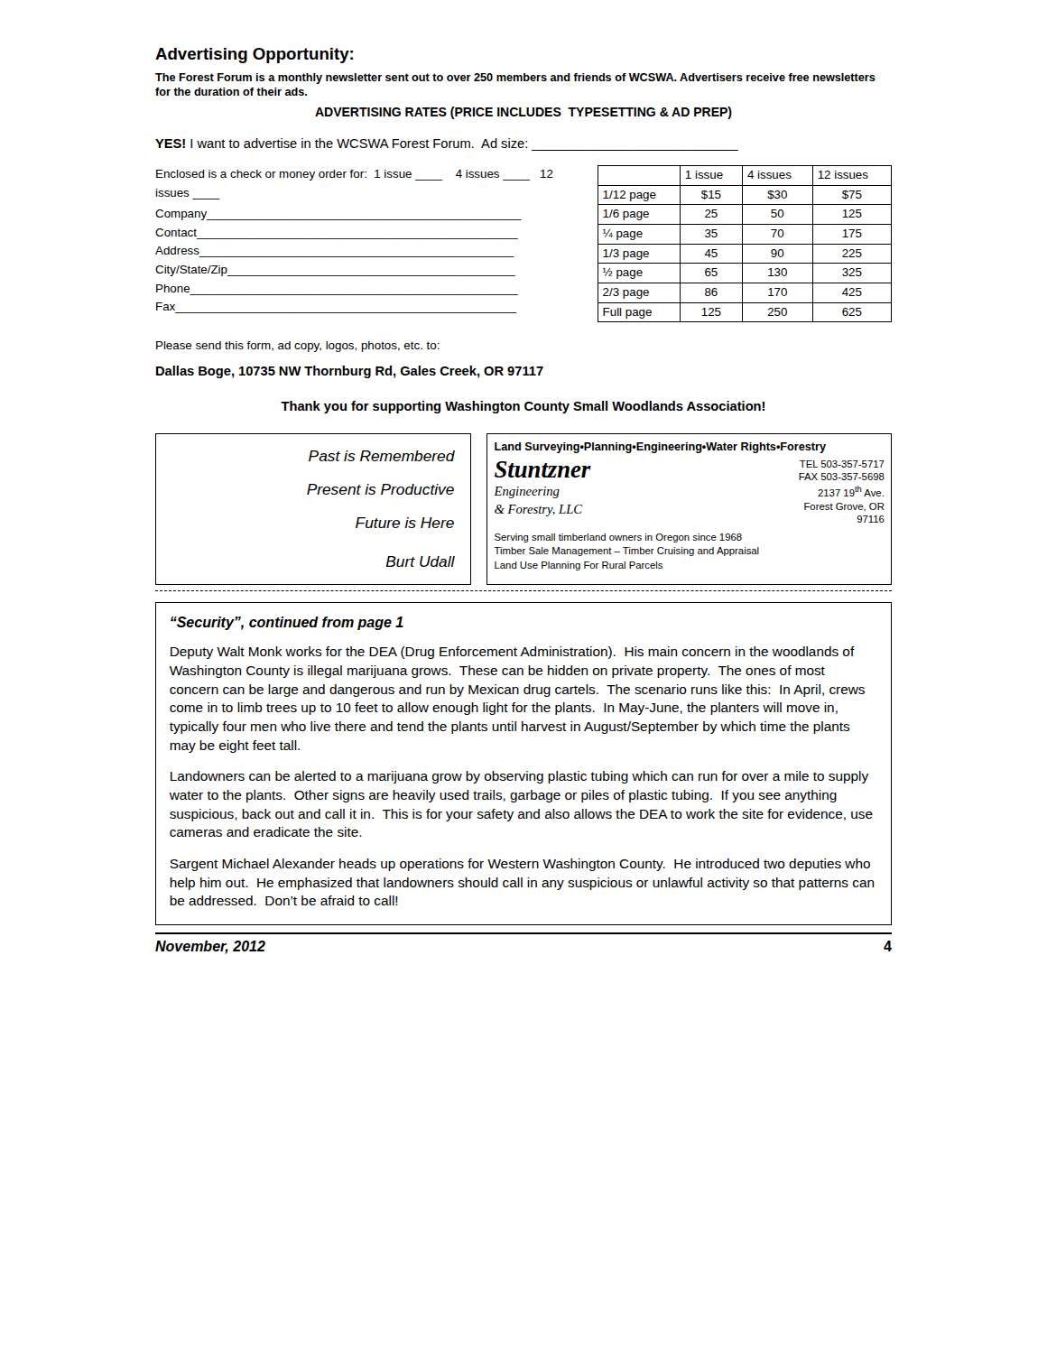Advertising Opportunity:
The Forest Forum is a monthly newsletter sent out to over 250 members and friends of WCSWA. Advertisers receive free newsletters for the duration of their ads.
ADVERTISING RATES (PRICE INCLUDES TYPESETTING & AD PREP)
YES! I want to advertise in the WCSWA Forest Forum. Ad size: ____________________________
Enclosed is a check or money order for: 1 issue ____ 4 issues ____ 12 issues ____
Company_______________________________________________
Contact________________________________________________
Address_______________________________________________
City/State/Zip___________________________________________
Phone_________________________________________________
Fax___________________________________________________
| | 1 issue | 4 issues | 12 issues |
| --- | --- | --- | --- |
| 1/12 page | $15 | $30 | $75 |
| 1/6 page | 25 | 50 | 125 |
| ¼ page | 35 | 70 | 175 |
| 1/3 page | 45 | 90 | 225 |
| ½ page | 65 | 130 | 325 |
| 2/3 page | 86 | 170 | 425 |
| Full page | 125 | 250 | 625 |
Please send this form, ad copy, logos, photos, etc. to:
Dallas Boge, 10735 NW Thornburg Rd, Gales Creek, OR 97117
Thank you for supporting Washington County Small Woodlands Association!
Past is Remembered
Present is Productive
Future is Here
Burt Udall
Land Surveying•Planning•Engineering•Water Rights•Forestry
Stuntzner
Engineering
& Forestry, LLC
TEL 503-357-5717
FAX 503-357-5698
2137 19th Ave.
Forest Grove, OR
97116
Serving small timberland owners in Oregon since 1968
Timber Sale Management – Timber Cruising and Appraisal
Land Use Planning For Rural Parcels
“Security”, continued from page 1
Deputy Walt Monk works for the DEA (Drug Enforcement Administration). His main concern in the woodlands of Washington County is illegal marijuana grows. These can be hidden on private property. The ones of most concern can be large and dangerous and run by Mexican drug cartels. The scenario runs like this: In April, crews come in to limb trees up to 10 feet to allow enough light for the plants. In May-June, the planters will move in, typically four men who live there and tend the plants until harvest in August/September by which time the plants may be eight feet tall.
Landowners can be alerted to a marijuana grow by observing plastic tubing which can run for over a mile to supply water to the plants. Other signs are heavily used trails, garbage or piles of plastic tubing. If you see anything suspicious, back out and call it in. This is for your safety and also allows the DEA to work the site for evidence, use cameras and eradicate the site.
Sargent Michael Alexander heads up operations for Western Washington County. He introduced two deputies who help him out. He emphasized that landowners should call in any suspicious or unlawful activity so that patterns can be addressed. Don’t be afraid to call!
November, 2012 4